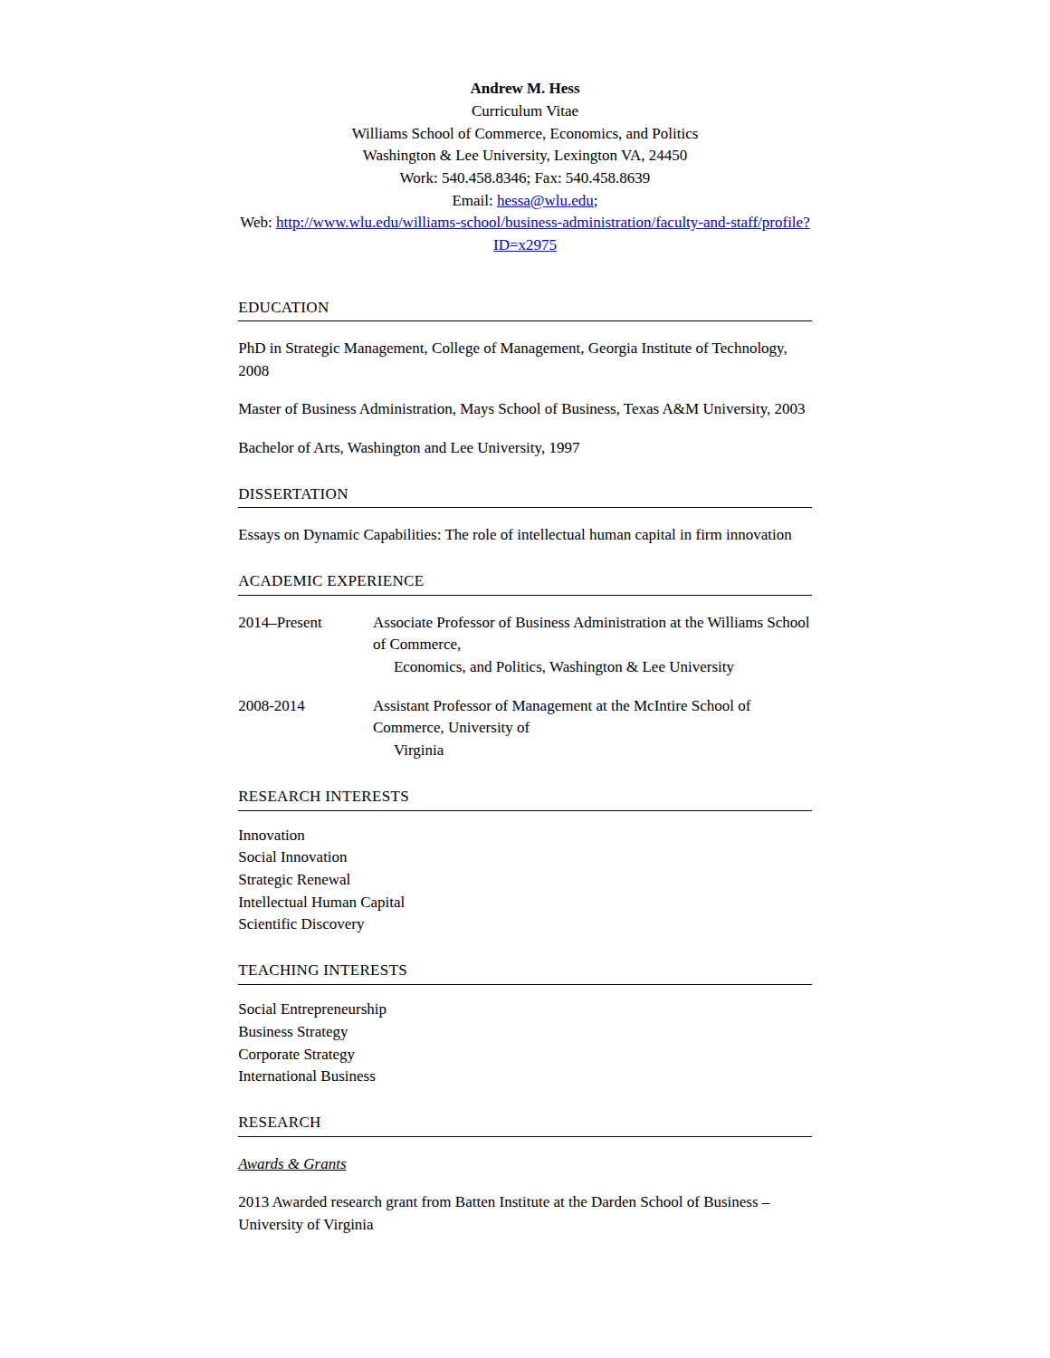Andrew M. Hess
Curriculum Vitae
Williams School of Commerce, Economics, and Politics
Washington & Lee University, Lexington VA, 24450
Work: 540.458.8346; Fax: 540.458.8639
Email: hessa@wlu.edu;
Web: http://www.wlu.edu/williams-school/business-administration/faculty-and-staff/profile?ID=x2975
EDUCATION
PhD in Strategic Management, College of Management, Georgia Institute of Technology, 2008
Master of Business Administration, Mays School of Business, Texas A&M University, 2003
Bachelor of Arts, Washington and Lee University, 1997
DISSERTATION
Essays on Dynamic Capabilities: The role of intellectual human capital in firm innovation
ACADEMIC EXPERIENCE
2014–Present
Associate Professor of Business Administration at the Williams School of Commerce, Economics, and Politics, Washington & Lee University
2008-2014
Assistant Professor of Management at the McIntire School of Commerce, University of Virginia
RESEARCH INTERESTS
Innovation
Social Innovation
Strategic Renewal
Intellectual Human Capital
Scientific Discovery
TEACHING INTERESTS
Social Entrepreneurship
Business Strategy
Corporate Strategy
International Business
RESEARCH
Awards & Grants
2013 Awarded research grant from Batten Institute at the Darden School of Business – University of Virginia